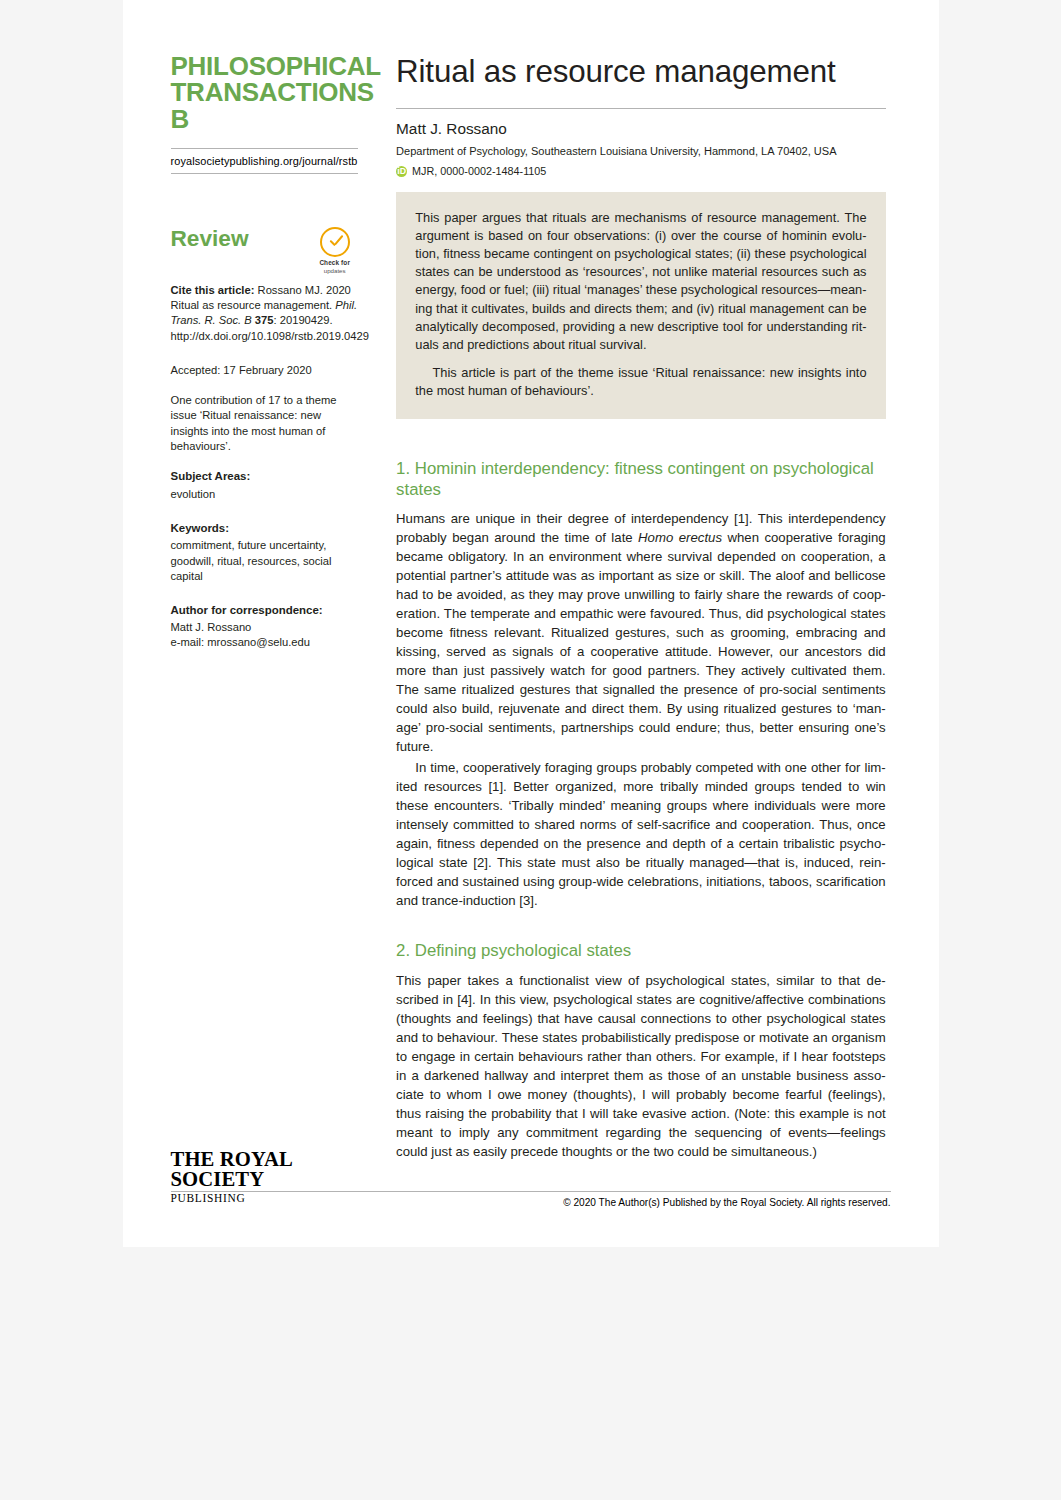PHILOSOPHICAL
TRANSACTIONS B
royalsocietypublishing.org/journal/rstb
Review
Check for
updates
Cite this article: Rossano MJ. 2020 Ritual as resource management. Phil. Trans. R. Soc. B 375: 20190429.
http://dx.doi.org/10.1098/rstb.2019.0429
Accepted: 17 February 2020
One contribution of 17 to a theme issue ‘Ritual renaissance: new insights into the most human of behaviours’.
Subject Areas:
evolution
Keywords:
commitment, future uncertainty, goodwill, ritual, resources, social capital
Author for correspondence:
Matt J. Rossano
e-mail: mrossano@selu.edu
THE ROYAL SOCIETY
PUBLISHING
Ritual as resource management
Matt J. Rossano
Department of Psychology, Southeastern Louisiana University, Hammond, LA 70402, USA
iD MJR, 0000-0002-1484-1105
This paper argues that rituals are mechanisms of resource management. The argument is based on four observations: (i) over the course of hominin evolution, fitness became contingent on psychological states; (ii) these psychological states can be understood as ‘resources’, not unlike material resources such as energy, food or fuel; (iii) ritual ‘manages’ these psychological resources—meaning that it cultivates, builds and directs them; and (iv) ritual management can be analytically decomposed, providing a new descriptive tool for understanding rituals and predictions about ritual survival.
This article is part of the theme issue ‘Ritual renaissance: new insights into the most human of behaviours’.
1. Hominin interdependency: fitness contingent on psychological states
Humans are unique in their degree of interdependency [1]. This interdependency probably began around the time of late Homo erectus when cooperative foraging became obligatory. In an environment where survival depended on cooperation, a potential partner’s attitude was as important as size or skill. The aloof and bellicose had to be avoided, as they may prove unwilling to fairly share the rewards of cooperation. The temperate and empathic were favoured. Thus, did psychological states become fitness relevant. Ritualized gestures, such as grooming, embracing and kissing, served as signals of a cooperative attitude. However, our ancestors did more than just passively watch for good partners. They actively cultivated them. The same ritualized gestures that signalled the presence of pro-social sentiments could also build, rejuvenate and direct them. By using ritualized gestures to ‘manage’ pro-social sentiments, partnerships could endure; thus, better ensuring one’s future.
In time, cooperatively foraging groups probably competed with one other for limited resources [1]. Better organized, more tribally minded groups tended to win these encounters. ‘Tribally minded’ meaning groups where individuals were more intensely committed to shared norms of self-sacrifice and cooperation. Thus, once again, fitness depended on the presence and depth of a certain tribalistic psychological state [2]. This state must also be ritually managed—that is, induced, reinforced and sustained using group-wide celebrations, initiations, taboos, scarification and trance-induction [3].
2. Defining psychological states
This paper takes a functionalist view of psychological states, similar to that described in [4]. In this view, psychological states are cognitive/affective combinations (thoughts and feelings) that have causal connections to other psychological states and to behaviour. These states probabilistically predispose or motivate an organism to engage in certain behaviours rather than others. For example, if I hear footsteps in a darkened hallway and interpret them as those of an unstable business associate to whom I owe money (thoughts), I will probably become fearful (feelings), thus raising the probability that I will take evasive action. (Note: this example is not meant to imply any commitment regarding the sequencing of events—feelings could just as easily precede thoughts or the two could be simultaneous.)
© 2020 The Author(s) Published by the Royal Society. All rights reserved.